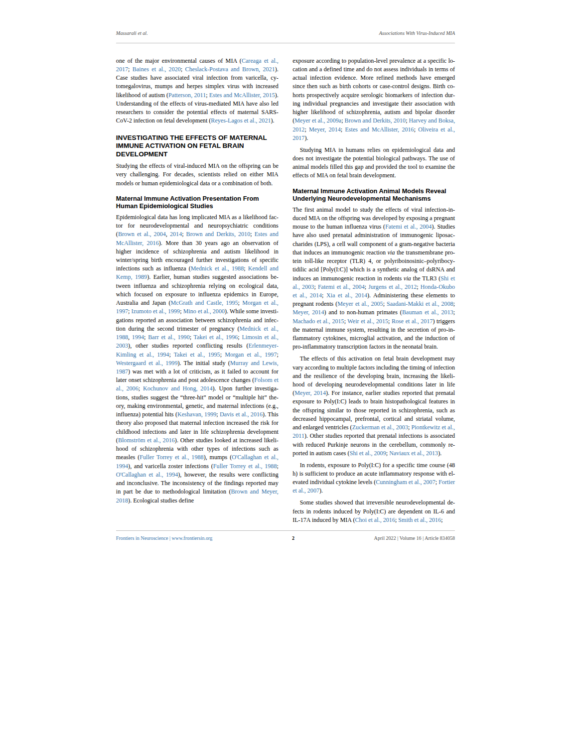Massarali et al.
Associations With Virus-Induced MIA
one of the major environmental causes of MIA (Careaga et al., 2017; Baines et al., 2020; Cheslack-Postava and Brown, 2021). Case studies have associated viral infection from varicella, cytomegalovirus, mumps and herpes simplex virus with increased likelihood of autism (Patterson, 2011; Estes and McAllister, 2015). Understanding of the effects of virus-mediated MIA have also led researchers to consider the potential effects of maternal SARS-CoV-2 infection on fetal development (Reyes-Lagos et al., 2021).
Investigating the Effects of Maternal Immune Activation on Fetal Brain Development
Studying the effects of viral-induced MIA on the offspring can be very challenging. For decades, scientists relied on either MIA models or human epidemiological data or a combination of both.
Maternal Immune Activation Presentation From Human Epidemiological Studies
Epidemiological data has long implicated MIA as a likelihood factor for neurodevelopmental and neuropsychiatric conditions (Brown et al., 2004, 2014; Brown and Derkits, 2010; Estes and McAllister, 2016). More than 30 years ago an observation of higher incidence of schizophrenia and autism likelihood in winter/spring birth encouraged further investigations of specific infections such as influenza (Mednick et al., 1988; Kendell and Kemp, 1989). Earlier, human studies suggested associations between influenza and schizophrenia relying on ecological data, which focused on exposure to influenza epidemics in Europe, Australia and Japan (McGrath and Castle, 1995; Morgan et al., 1997; Izumoto et al., 1999; Mino et al., 2000). While some investigations reported an association between schizophrenia and infection during the second trimester of pregnancy (Mednick et al., 1988, 1994; Barr et al., 1990; Takei et al., 1996; Limosin et al., 2003), other studies reported conflicting results (Erlenmeyer-Kimling et al., 1994; Takei et al., 1995; Morgan et al., 1997; Westergaard et al., 1999). The initial study (Murray and Lewis, 1987) was met with a lot of criticism, as it failed to account for later onset schizophrenia and post adolescence changes (Folsom et al., 2006; Kochunov and Hong, 2014). Upon further investigations, studies suggest the “three-hit” model or “multiple hit” theory, making environmental, genetic, and maternal infections (e.g., influenza) potential hits (Keshavan, 1999; Davis et al., 2016). This theory also proposed that maternal infection increased the risk for childhood infections and later in life schizophrenia development (Blomström et al., 2016). Other studies looked at increased likelihood of schizophrenia with other types of infections such as measles (Fuller Torrey et al., 1988), mumps (O'Callaghan et al., 1994), and varicella zoster infections (Fuller Torrey et al., 1988; O'Callaghan et al., 1994), however, the results were conflicting and inconclusive. The inconsistency of the findings reported may in part be due to methodological limitation (Brown and Meyer, 2018). Ecological studies define
exposure according to population-level prevalence at a specific location and a defined time and do not assess individuals in terms of actual infection evidence. More refined methods have emerged since then such as birth cohorts or case-control designs. Birth cohorts prospectively acquire serologic biomarkers of infection during individual pregnancies and investigate their association with higher likelihood of schizophrenia, autism and bipolar disorder (Meyer et al., 2009a; Brown and Derkits, 2010; Harvey and Boksa, 2012; Meyer, 2014; Estes and McAllister, 2016; Oliveira et al., 2017).
Studying MIA in humans relies on epidemiological data and does not investigate the potential biological pathways. The use of animal models filled this gap and provided the tool to examine the effects of MIA on fetal brain development.
Maternal Immune Activation Animal Models Reveal Underlying Neurodevelopmental Mechanisms
The first animal model to study the effects of viral infection-induced MIA on the offspring was developed by exposing a pregnant mouse to the human influenza virus (Fatemi et al., 2004). Studies have also used prenatal administration of immunogenic liposaccharides (LPS), a cell wall component of a gram-negative bacteria that induces an immunogenic reaction via the transmembrane protein toll-like receptor (TLR) 4, or polyriboinosinic–polyribocytidilic acid [Poly(I:C)] which is a synthetic analog of dsRNA and induces an immunogenic reaction in rodents via the TLR3 (Shi et al., 2003; Fatemi et al., 2004; Jurgens et al., 2012; Honda-Okubo et al., 2014; Xia et al., 2014). Administering these elements to pregnant rodents (Meyer et al., 2005; Saadani-Makki et al., 2008; Meyer, 2014) and to non-human primates (Bauman et al., 2013; Machado et al., 2015; Weir et al., 2015; Rose et al., 2017) triggers the maternal immune system, resulting in the secretion of pro-inflammatory cytokines, microglial activation, and the induction of pro-inflammatory transcription factors in the neonatal brain.
The effects of this activation on fetal brain development may vary according to multiple factors including the timing of infection and the resilience of the developing brain, increasing the likelihood of developing neurodevelopmental conditions later in life (Meyer, 2014). For instance, earlier studies reported that prenatal exposure to Poly(I:C) leads to brain histopathological features in the offspring similar to those reported in schizophrenia, such as decreased hippocampal, prefrontal, cortical and striatal volume, and enlarged ventricles (Zuckerman et al., 2003; Piontkewitz et al., 2011). Other studies reported that prenatal infections is associated with reduced Purkinje neurons in the cerebellum, commonly reported in autism cases (Shi et al., 2009; Naviaux et al., 2013).
In rodents, exposure to Poly(I:C) for a specific time course (48 h) is sufficient to produce an acute inflammatory response with elevated individual cytokine levels (Cunningham et al., 2007; Fortier et al., 2007).
Some studies showed that irreversible neurodevelopmental defects in rodents induced by Poly(I:C) are dependent on IL-6 and IL-17A induced by MIA (Choi et al., 2016; Smith et al., 2016;
Frontiers in Neuroscience | www.frontiersin.org
2
April 2022 | Volume 16 | Article 834058